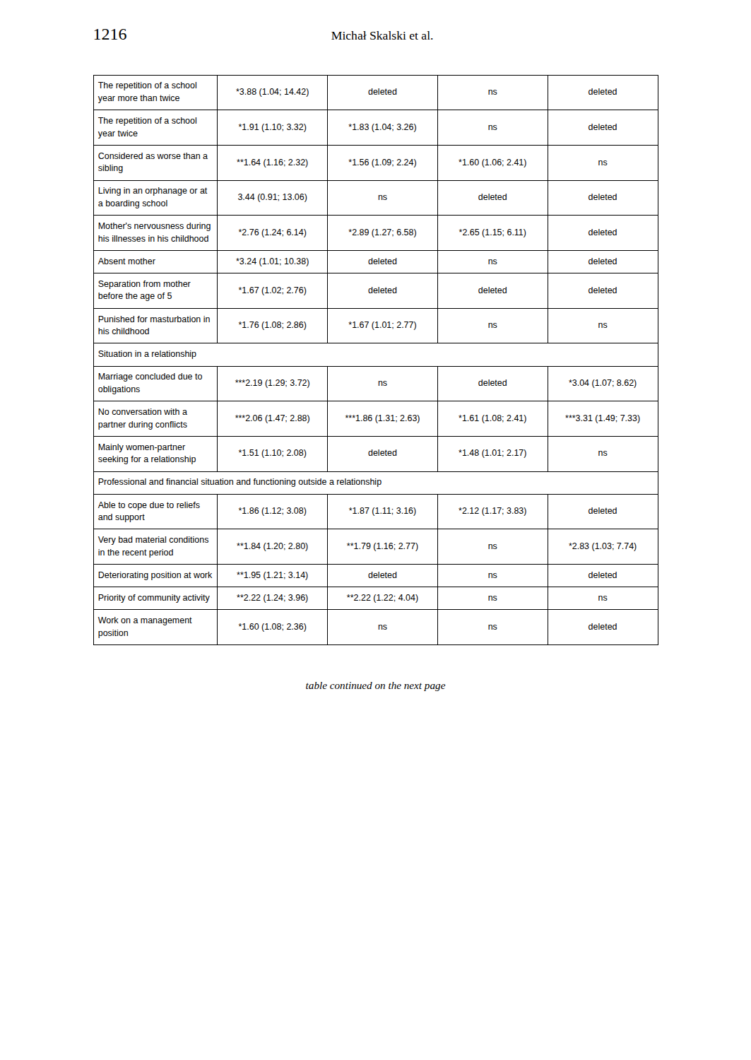1216
Michał Skalski et al.
| The repetition of a school year more than twice | *3.88 (1.04; 14.42) | deleted | ns | deleted |
| The repetition of a school year twice | *1.91 (1.10; 3.32) | *1.83 (1.04; 3.26) | ns | deleted |
| Considered as worse than a sibling | **1.64 (1.16; 2.32) | *1.56 (1.09; 2.24) | *1.60 (1.06; 2.41) | ns |
| Living in an orphanage or at a boarding school | 3.44 (0.91; 13.06) | ns | deleted | deleted |
| Mother's nervousness during his illnesses in his childhood | *2.76 (1.24; 6.14) | *2.89 (1.27; 6.58) | *2.65 (1.15; 6.11) | deleted |
| Absent mother | *3.24 (1.01; 10.38) | deleted | ns | deleted |
| Separation from mother before the age of 5 | *1.67 (1.02; 2.76) | deleted | deleted | deleted |
| Punished for masturbation in his childhood | *1.76 (1.08; 2.86) | *1.67 (1.01; 2.77) | ns | ns |
| Situation in a relationship |
| Marriage concluded due to obligations | ***2.19 (1.29; 3.72) | ns | deleted | *3.04 (1.07; 8.62) |
| No conversation with a partner during conflicts | ***2.06 (1.47; 2.88) | ***1.86 (1.31; 2.63) | *1.61 (1.08; 2.41) | ***3.31 (1.49; 7.33) |
| Mainly women-partner seeking for a relationship | *1.51 (1.10; 2.08) | deleted | *1.48 (1.01; 2.17) | ns |
| Professional and financial situation and functioning outside a relationship |
| Able to cope due to reliefs and support | *1.86 (1.12; 3.08) | *1.87 (1.11; 3.16) | *2.12 (1.17; 3.83) | deleted |
| Very bad material conditions in the recent period | **1.84 (1.20; 2.80) | **1.79 (1.16; 2.77) | ns | *2.83 (1.03; 7.74) |
| Deteriorating position at work | **1.95 (1.21; 3.14) | deleted | ns | deleted |
| Priority of community activity | **2.22 (1.24; 3.96) | **2.22 (1.22; 4.04) | ns | ns |
| Work on a management position | *1.60 (1.08; 2.36) | ns | ns | deleted |
table continued on the next page